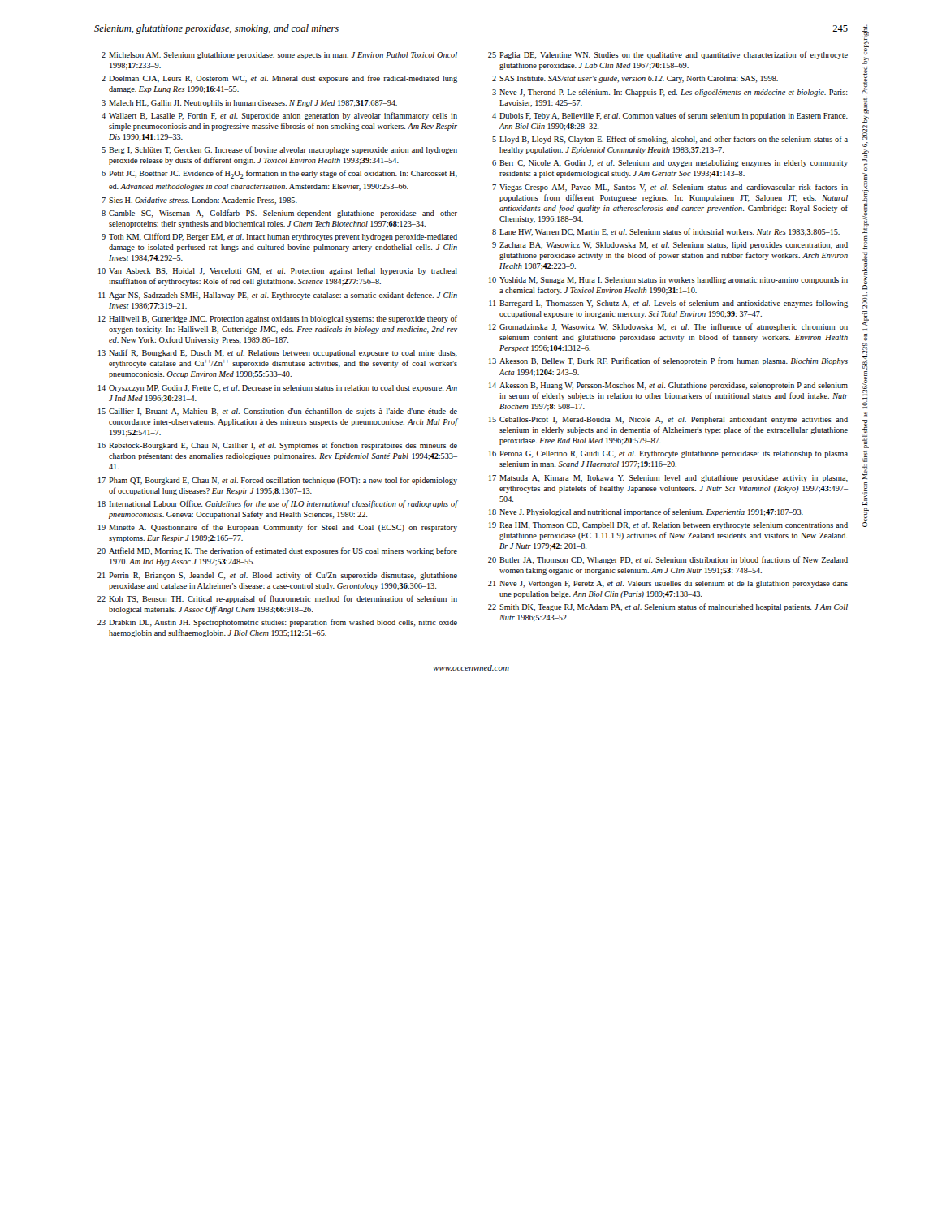Selenium, glutathione peroxidase, smoking, and coal miners 245
Michelson AM. Selenium glutathione peroxidase: some aspects in man. J Environ Pathol Toxicol Oncol 1998;17:233–9.
Doelman CJA, Leurs R, Oosterom WC, et al. Mineral dust exposure and free radical-mediated lung damage. Exp Lung Res 1990;16:41–55.
Malech HL, Gallin JI. Neutrophils in human diseases. N Engl J Med 1987;317:687–94.
Wallaert B, Lasalle P, Fortin F, et al. Superoxide anion generation by alveolar inflammatory cells in simple pneumoconiosis and in progressive massive fibrosis of non smoking coal workers. Am Rev Respir Dis 1990;141:129–33.
Berg I, Schlüter T, Gercken G. Increase of bovine alveolar macrophage superoxide anion and hydrogen peroxide release by dusts of different origin. J Toxicol Environ Health 1993;39:341–54.
Petit JC, Boettner JC. Evidence of H2O2 formation in the early stage of coal oxidation. In: Charcosset H, ed. Advanced methodologies in coal characterisation. Amsterdam: Elsevier, 1990:253–66.
Sies H. Oxidative stress. London: Academic Press, 1985.
Gamble SC, Wiseman A, Goldfarb PS. Selenium-dependent glutathione peroxidase and other selenoproteins: their synthesis and biochemical roles. J Chem Tech Biotechnol 1997;68:123–34.
Toth KM, Clifford DP, Berger EM, et al. Intact human erythrocytes prevent hydrogen peroxide-mediated damage to isolated perfused rat lungs and cultured bovine pulmonary artery endothelial cells. J Clin Invest 1984;74:292–5.
Van Asbeck BS, Hoidal J, Vercelotti GM, et al. Protection against lethal hyperoxia by tracheal insufflation of erythrocytes: Role of red cell glutathione. Science 1984;277:756–8.
Agar NS, Sadrzadeh SMH, Hallaway PE, et al. Erythrocyte catalase: a somatic oxidant defence. J Clin Invest 1986;77:319–21.
Halliwell B, Gutteridge JMC. Protection against oxidants in biological systems: the superoxide theory of oxygen toxicity. In: Halliwell B, Gutteridge JMC, eds. Free radicals in biology and medicine, 2nd rev ed. New York: Oxford University Press, 1989:86–187.
Nadif R, Bourgkard E, Dusch M, et al. Relations between occupational exposure to coal mine dusts, erythrocyte catalase and Cu++/Zn++ superoxide dismutase activities, and the severity of coal worker's pneumoconiosis. Occup Environ Med 1998;55:533–40.
Oryszczyn MP, Godin J, Frette C, et al. Decrease in selenium status in relation to coal dust exposure. Am J Ind Med 1996;30:281–4.
Caillier I, Bruant A, Mahieu B, et al. Constitution d'un échantillon de sujets à l'aide d'une étude de concordance inter-observateurs. Application à des mineurs suspects de pneumoconiose. Arch Mal Prof 1991;52:541–7.
Rebstock-Bourgkard E, Chau N, Caillier I, et al. Symptômes et fonction respiratoires des mineurs de charbon présentant des anomalies radiologiques pulmonaires. Rev Epidemiol Santé Publ 1994;42:533–41.
Pham QT, Bourgkard E, Chau N, et al. Forced oscillation technique (FOT): a new tool for epidemiology of occupational lung diseases? Eur Respir J 1995;8:1307–13.
International Labour Office. Guidelines for the use of ILO international classification of radiographs of pneumoconiosis. Geneva: Occupational Safety and Health Sciences, 1980: 22.
Minette A. Questionnaire of the European Community for Steel and Coal (ECSC) on respiratory symptoms. Eur Respir J 1989;2:165–77.
Attfield MD, Morring K. The derivation of estimated dust exposures for US coal miners working before 1970. Am Ind Hyg Assoc J 1992;53:248–55.
Perrin R, Briançon S, Jeandel C, et al. Blood activity of Cu/Zn superoxide dismutase, glutathione peroxidase and catalase in Alzheimer's disease: a case-control study. Gerontology 1990;36:306–13.
Koh TS, Benson TH. Critical re-appraisal of fluorometric method for determination of selenium in biological materials. J Assoc Off Angl Chem 1983;66:918–26.
Drabkin DL, Austin JH. Spectrophotometric studies: preparation from washed blood cells, nitric oxide haemoglobin and sulfhaemoglobin. J Biol Chem 1935;112:51–65.
Paglia DE, Valentine WN. Studies on the qualitative and quantitative characterization of erythrocyte glutathione peroxidase. J Lab Clin Med 1967;70:158–69.
SAS Institute. SAS/stat user's guide, version 6.12. Cary, North Carolina: SAS, 1998.
Neve J, Therond P. Le sélénium. In: Chappuis P, ed. Les oligoéléments en médecine et biologie. Paris: Lavoisier, 1991: 425–57.
Dubois F, Teby A, Belleville F, et al. Common values of serum selenium in population in Eastern France. Ann Biol Clin 1990;48:28–32.
Lloyd B, Lloyd RS, Clayton E. Effect of smoking, alcohol, and other factors on the selenium status of a healthy population. J Epidemiol Community Health 1983;37:213–7.
Berr C, Nicole A, Godin J, et al. Selenium and oxygen metabolizing enzymes in elderly community residents: a pilot epidemiological study. J Am Geriatr Soc 1993;41:143–8.
Viegas-Crespo AM, Pavao ML, Santos V, et al. Selenium status and cardiovascular risk factors in populations from different Portuguese regions. In: Kumpulainen JT, Salonen JT, eds. Natural antioxidants and food quality in atherosclerosis and cancer prevention. Cambridge: Royal Society of Chemistry, 1996:188–94.
Lane HW, Warren DC, Martin E, et al. Selenium status of industrial workers. Nutr Res 1983;3:805–15.
Zachara BA, Wasowicz W, Sklodowska M, et al. Selenium status, lipid peroxides concentration, and glutathione peroxidase activity in the blood of power station and rubber factory workers. Arch Environ Health 1987;42:223–9.
Yoshida M, Sunaga M, Hura I. Selenium status in workers handling aromatic nitro-amino compounds in a chemical factory. J Toxicol Environ Health 1990;31:1–10.
Barregard L, Thomassen Y, Schutz A, et al. Levels of selenium and antioxidative enzymes following occupational exposure to inorganic mercury. Sci Total Environ 1990;99: 37–47.
Gromadzinska J, Wasowicz W, Sklodowska M, et al. The influence of atmospheric chromium on selenium content and glutathione peroxidase activity in blood of tannery workers. Environ Health Perspect 1996;104:1312–6.
Akesson B, Bellew T, Burk RF. Purification of selenoprotein P from human plasma. Biochim Biophys Acta 1994;1204: 243–9.
Akesson B, Huang W, Persson-Moschos M, et al. Glutathione peroxidase, selenoprotein P and selenium in serum of elderly subjects in relation to other biomarkers of nutritional status and food intake. Nutr Biochem 1997;8: 508–17.
Ceballos-Picot I, Merad-Boudia M, Nicole A, et al. Peripheral antioxidant enzyme activities and selenium in elderly subjects and in dementia of Alzheimer's type: place of the extracellular glutathione peroxidase. Free Rad Biol Med 1996;20:579–87.
Perona G, Cellerino R, Guidi GC, et al. Erythrocyte glutathione peroxidase: its relationship to plasma selenium in man. Scand J Haematol 1977;19:116–20.
Matsuda A, Kimara M, Itokawa Y. Selenium level and glutathione peroxidase activity in plasma, erythrocytes and platelets of healthy Japanese volunteers. J Nutr Sci Vitaminol (Tokyo) 1997;43:497–504.
Neve J. Physiological and nutritional importance of selenium. Experientia 1991;47:187–93.
Rea HM, Thomson CD, Campbell DR, et al. Relation between erythrocyte selenium concentrations and glutathione peroxidase (EC 1.11.1.9) activities of New Zealand residents and visitors to New Zealand. Br J Nutr 1979;42: 201–8.
Butler JA, Thomson CD, Whanger PD, et al. Selenium distribution in blood fractions of New Zealand women taking organic or inorganic selenium. Am J Clin Nutr 1991;53: 748–54.
Neve J, Vertongen F, Peretz A, et al. Valeurs usuelles du sélénium et de la glutathion peroxydase dans une population belge. Ann Biol Clin (Paris) 1989;47:138–43.
Smith DK, Teague RJ, McAdam PA, et al. Selenium status of malnourished hospital patients. J Am Coll Nutr 1986;5:243–52.
www.occenvmed.com
Occup Environ Med: first published as 10.1136/oem.58.4.239 on 1 April 2001. Downloaded from http://oem.bmj.com/ on July 6, 2022 by guest. Protected by copyright.